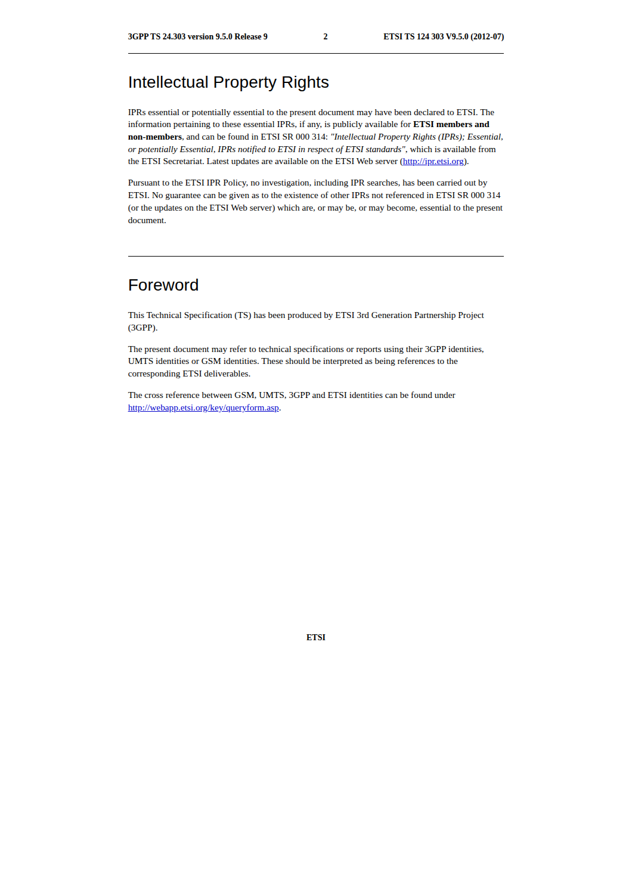3GPP TS 24.303 version 9.5.0 Release 9
2
ETSI TS 124 303 V9.5.0 (2012-07)
Intellectual Property Rights
IPRs essential or potentially essential to the present document may have been declared to ETSI. The information pertaining to these essential IPRs, if any, is publicly available for ETSI members and non-members, and can be found in ETSI SR 000 314: "Intellectual Property Rights (IPRs); Essential, or potentially Essential, IPRs notified to ETSI in respect of ETSI standards", which is available from the ETSI Secretariat. Latest updates are available on the ETSI Web server (http://ipr.etsi.org).
Pursuant to the ETSI IPR Policy, no investigation, including IPR searches, has been carried out by ETSI. No guarantee can be given as to the existence of other IPRs not referenced in ETSI SR 000 314 (or the updates on the ETSI Web server) which are, or may be, or may become, essential to the present document.
Foreword
This Technical Specification (TS) has been produced by ETSI 3rd Generation Partnership Project (3GPP).
The present document may refer to technical specifications or reports using their 3GPP identities, UMTS identities or GSM identities. These should be interpreted as being references to the corresponding ETSI deliverables.
The cross reference between GSM, UMTS, 3GPP and ETSI identities can be found under http://webapp.etsi.org/key/queryform.asp.
ETSI